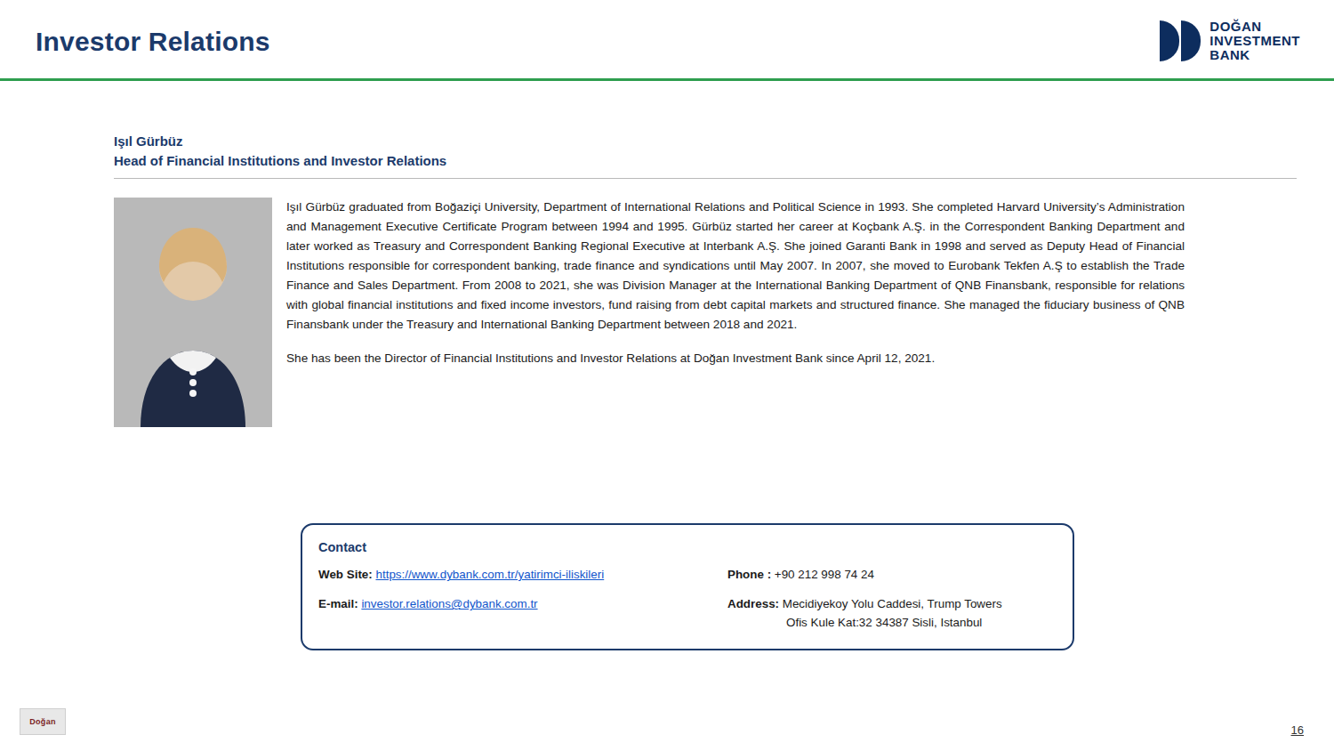Investor Relations
DOĞAN
INVESTMENT
BANK
Işıl Gürbüz Head of Financial Institutions and Investor Relations
Işıl Gürbüz graduated from Boğaziçi University, Department of International Relations and Political Science in 1993. She completed Harvard University’s Administration and Management Executive Certificate Program between 1994 and 1995. Gürbüz started her career at Koçbank A.Ş. in the Correspondent Banking Department and later worked as Treasury and Correspondent Banking Regional Executive at Interbank A.Ş. She joined Garanti Bank in 1998 and served as Deputy Head of Financial Institutions responsible for correspondent banking, trade finance and syndications until May 2007. In 2007, she moved to Eurobank Tekfen A.Ş to establish the Trade Finance and Sales Department. From 2008 to 2021, she was Division Manager at the International Banking Department of QNB Finansbank, responsible for relations with global financial institutions and fixed income investors, fund raising from debt capital markets and structured finance. She managed the fiduciary business of QNB Finansbank under the Treasury and International Banking Department between 2018 and 2021.
She has been the Director of Financial Institutions and Investor Relations at Doğan Investment Bank since April 12, 2021.
Contact
Web Site: https://www.dybank.com.tr/yatirimci-iliskileri
Phone : +90 212 998 74 24
E-mail: investor.relations@dybank.com.tr
Address: Mecidiyekoy Yolu Caddesi, Trump Towers Ofis Kule Kat:32 34387 Sisli, Istanbul
Doğan
16